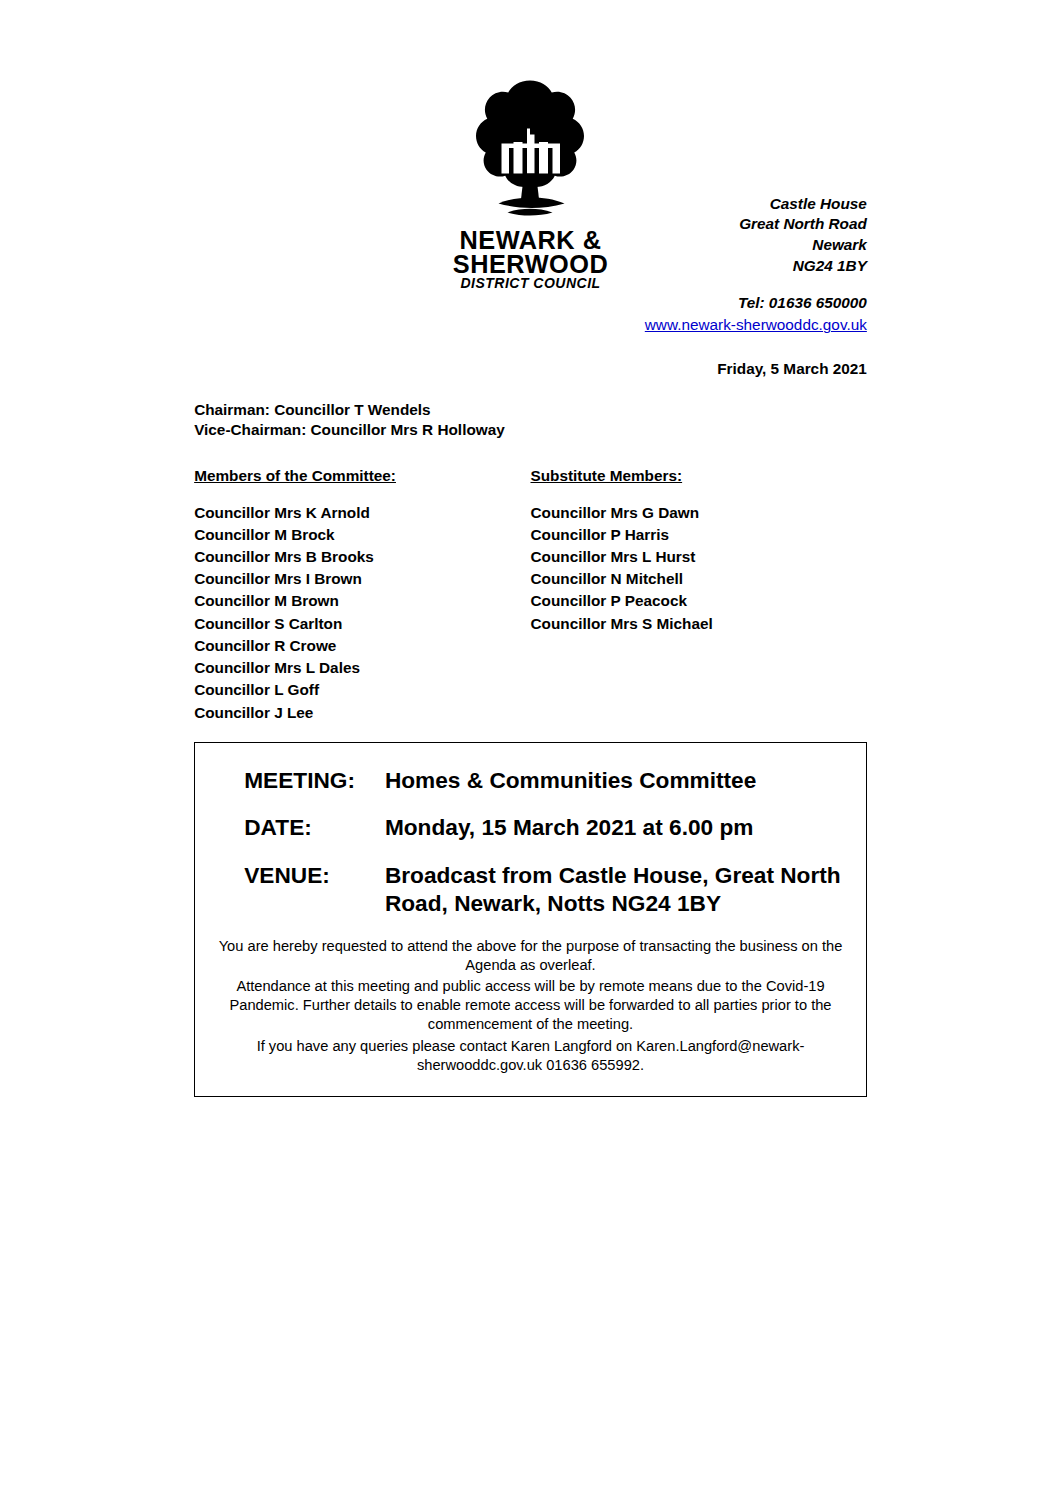NEWARK & SHERWOOD DISTRICT COUNCIL
Castle House
Great North Road
Newark
NG24 1BY Tel: 01636 650000
www.newark-sherwooddc.gov.uk
Friday, 5 March 2021
Chairman: Councillor T Wendels
Vice-Chairman: Councillor Mrs R Holloway
| Members of the Committee: | Substitute Members: |
| --- | --- |
| Councillor Mrs K Arnold Councillor M Brock Councillor Mrs B Brooks Councillor Mrs I Brown Councillor M Brown Councillor S Carlton Councillor R Crowe Councillor Mrs L Dales Councillor L Goff Councillor J Lee | Councillor Mrs G Dawn Councillor P Harris Councillor Mrs L Hurst Councillor N Mitchell Councillor P Peacock Councillor Mrs S Michael |
| MEETING: | Homes & Communities Committee |
| DATE: | Monday, 15 March 2021 at 6.00 pm |
| VENUE: | Broadcast from Castle House, Great North Road, Newark, Notts NG24 1BY |
You are hereby requested to attend the above for the purpose of transacting the business on the Agenda as overleaf.
Attendance at this meeting and public access will be by remote means due to the Covid-19 Pandemic. Further details to enable remote access will be forwarded to all parties prior to the commencement of the meeting.
If you have any queries please contact Karen Langford on Karen.Langford@newark-sherwooddc.gov.uk 01636 655992.